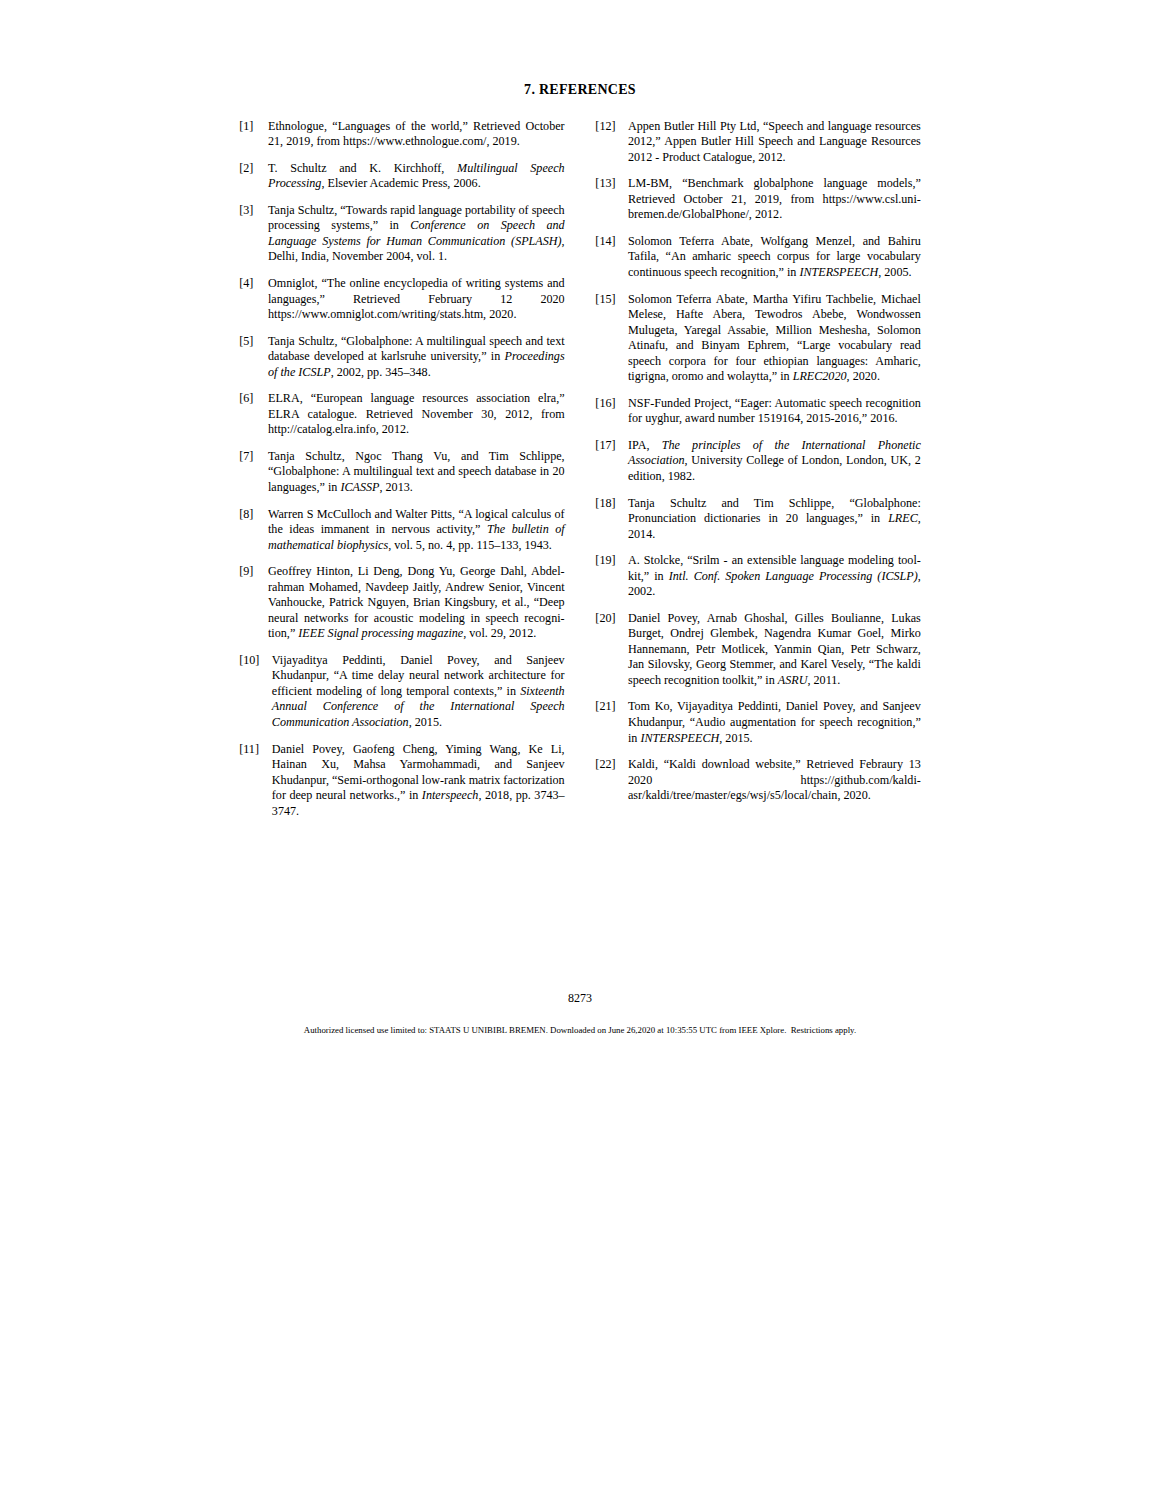7. REFERENCES
[1]
Ethnologue, “Languages of the world,” Retrieved October 21, 2019, from https://www.ethnologue.com/, 2019.
[2]
T. Schultz and K. Kirchhoff, Multilingual Speech Processing, Elsevier Academic Press, 2006.
[3]
Tanja Schultz, “Towards rapid language portability of speech processing systems,” in Conference on Speech and Language Systems for Human Communication (SPLASH), Delhi, India, November 2004, vol. 1.
[4]
Omniglot, “The online encyclopedia of writing systems and languages,” Retrieved February 12 2020 https://www.omniglot.com/writing/stats.htm, 2020.
[5]
Tanja Schultz, “Globalphone: A multilingual speech and text database developed at karlsruhe university,” in Proceedings of the ICSLP, 2002, pp. 345–348.
[6]
ELRA, “European language resources association elra,” ELRA catalogue. Retrieved November 30, 2012, from http://catalog.elra.info, 2012.
[7]
Tanja Schultz, Ngoc Thang Vu, and Tim Schlippe, “Globalphone: A multilingual text and speech database in 20 languages,” in ICASSP, 2013.
[8]
Warren S McCulloch and Walter Pitts, “A logical calculus of the ideas immanent in nervous activity,” The bulletin of mathematical biophysics, vol. 5, no. 4, pp. 115–133, 1943.
[9]
Geoffrey Hinton, Li Deng, Dong Yu, George Dahl, Abdel-rahman Mohamed, Navdeep Jaitly, Andrew Senior, Vincent Vanhoucke, Patrick Nguyen, Brian Kingsbury, et al., “Deep neural networks for acoustic modeling in speech recognition,” IEEE Signal processing magazine, vol. 29, 2012.
[10]
Vijayaditya Peddinti, Daniel Povey, and Sanjeev Khudanpur, “A time delay neural network architecture for efficient modeling of long temporal contexts,” in Sixteenth Annual Conference of the International Speech Communication Association, 2015.
[11]
Daniel Povey, Gaofeng Cheng, Yiming Wang, Ke Li, Hainan Xu, Mahsa Yarmohammadi, and Sanjeev Khudanpur, “Semi-orthogonal low-rank matrix factorization for deep neural networks.,” in Interspeech, 2018, pp. 3743–3747.
[12]
Appen Butler Hill Pty Ltd, “Speech and language resources 2012,” Appen Butler Hill Speech and Language Resources 2012 - Product Catalogue, 2012.
[13]
LM-BM, “Benchmark globalphone language models,” Retrieved October 21, 2019, from https://www.csl.uni-bremen.de/GlobalPhone/, 2012.
[14]
Solomon Teferra Abate, Wolfgang Menzel, and Bahiru Tafila, “An amharic speech corpus for large vocabulary continuous speech recognition,” in INTERSPEECH, 2005.
[15]
Solomon Teferra Abate, Martha Yifiru Tachbelie, Michael Melese, Hafte Abera, Tewodros Abebe, Wondwossen Mulugeta, Yaregal Assabie, Million Meshesha, Solomon Atinafu, and Binyam Ephrem, “Large vocabulary read speech corpora for four ethiopian languages: Amharic, tigrigna, oromo and wolaytta,” in LREC2020, 2020.
[16]
NSF-Funded Project, “Eager: Automatic speech recognition for uyghur, award number 1519164, 2015-2016,” 2016.
[17]
IPA, The principles of the International Phonetic Association, University College of London, London, UK, 2 edition, 1982.
[18]
Tanja Schultz and Tim Schlippe, “Globalphone: Pronunciation dictionaries in 20 languages,” in LREC, 2014.
[19]
A. Stolcke, “Srilm - an extensible language modeling toolkit,” in Intl. Conf. Spoken Language Processing (ICSLP), 2002.
[20]
Daniel Povey, Arnab Ghoshal, Gilles Boulianne, Lukas Burget, Ondrej Glembek, Nagendra Kumar Goel, Mirko Hannemann, Petr Motlicek, Yanmin Qian, Petr Schwarz, Jan Silovsky, Georg Stemmer, and Karel Vesely, “The kaldi speech recognition toolkit,” in ASRU, 2011.
[21]
Tom Ko, Vijayaditya Peddinti, Daniel Povey, and Sanjeev Khudanpur, “Audio augmentation for speech recognition,” in INTERSPEECH, 2015.
[22]
Kaldi, “Kaldi download website,” Retrieved Febraury 13 2020 https://github.com/kaldi-asr/kaldi/tree/master/egs/wsj/s5/local/chain, 2020.
8273
Authorized licensed use limited to: STAATS U UNIBIBL BREMEN. Downloaded on June 26,2020 at 10:35:55 UTC from IEEE Xplore. Restrictions apply.